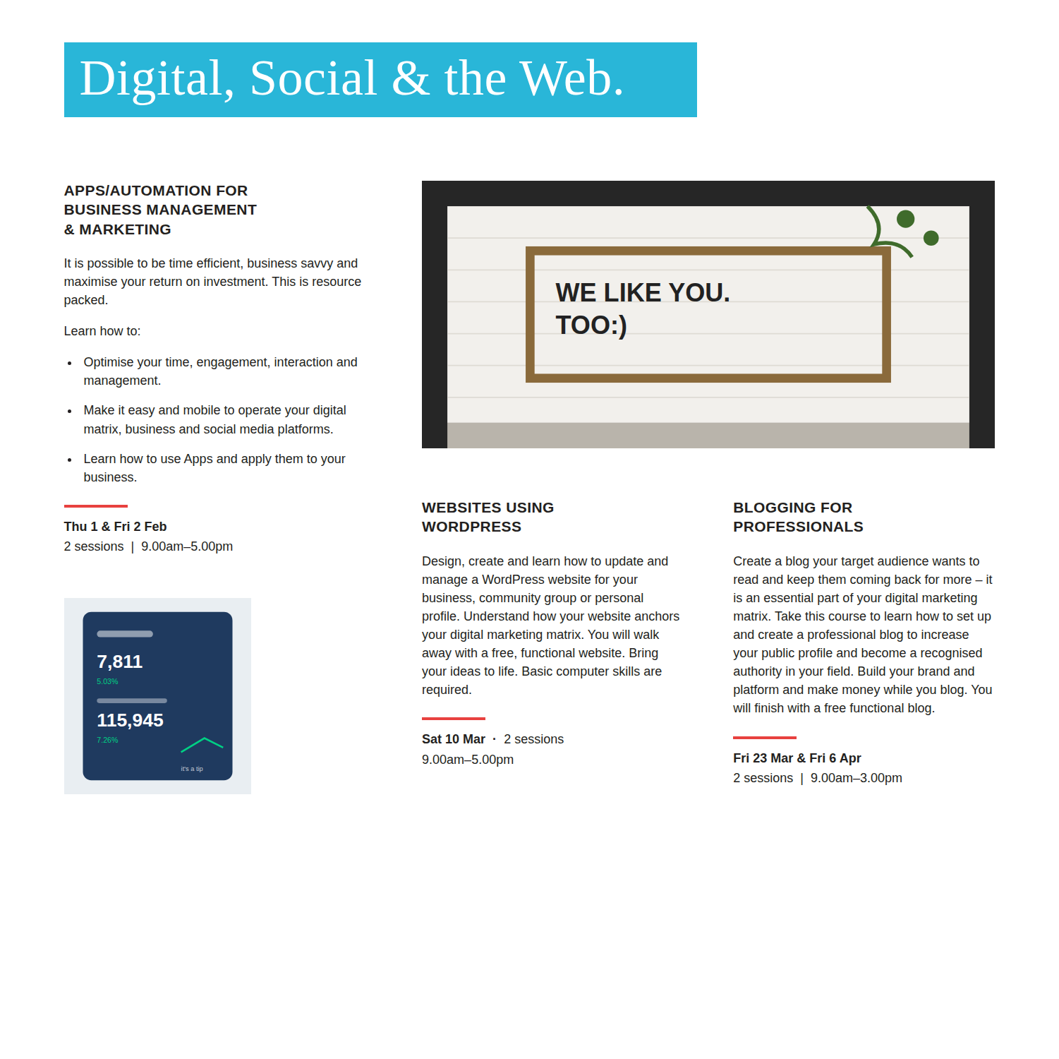Digital, Social & the Web.
Apps/Automation for
Business Management
& Marketing
It is possible to be time efficient, business savvy and maximise your return on investment. This is resource packed.
Learn how to:
Optimise your time, engagement, interaction and management.
Make it easy and mobile to operate your digital matrix, business and social media platforms.
Learn how to use Apps and apply them to your business.
Thu 1 & Fri 2 Feb
2 sessions | 9.00am–5.00pm
Websites using
WordPress
Design, create and learn how to update and manage a WordPress website for your business, community group or personal profile. Understand how your website anchors your digital marketing matrix. You will walk away with a free, functional website. Bring your ideas to life. Basic computer skills are required.
Sat 10 Mar · 2 sessions
9.00am–5.00pm
Blogging for
Professionals
Create a blog your target audience wants to read and keep them coming back for more – it is an essential part of your digital marketing matrix. Take this course to learn how to set up and create a professional blog to increase your public profile and become a recognised authority in your field. Build your brand and platform and make money while you blog. You will finish with a free functional blog.
Fri 23 Mar & Fri 6 Apr
2 sessions | 9.00am–3.00pm